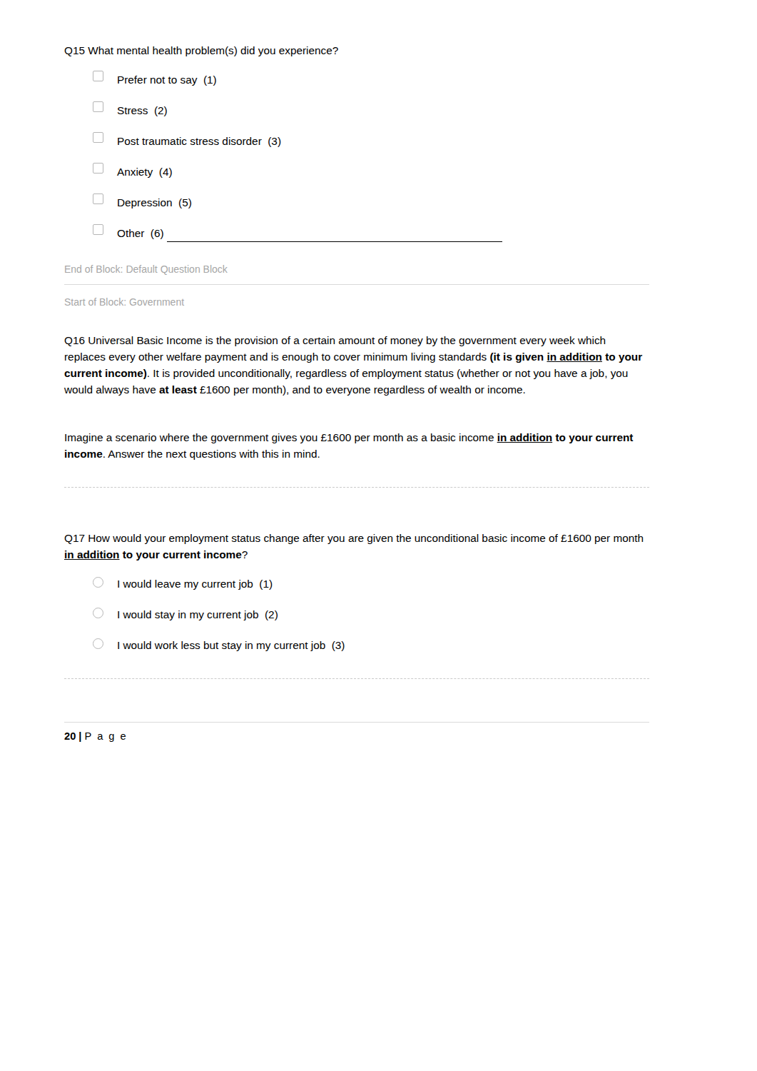Q15 What mental health problem(s) did you experience?
Prefer not to say (1)
Stress (2)
Post traumatic stress disorder (3)
Anxiety (4)
Depression (5)
Other (6)
End of Block: Default Question Block
Start of Block: Government
Q16 Universal Basic Income is the provision of a certain amount of money by the government every week which replaces every other welfare payment and is enough to cover minimum living standards (it is given in addition to your current income). It is provided unconditionally, regardless of employment status (whether or not you have a job, you would always have at least £1600 per month), and to everyone regardless of wealth or income.
Imagine a scenario where the government gives you £1600 per month as a basic income in addition to your current income. Answer the next questions with this in mind.
Q17 How would your employment status change after you are given the unconditional basic income of £1600 per month in addition to your current income?
I would leave my current job (1)
I would stay in my current job (2)
I would work less but stay in my current job (3)
20 | P a g e